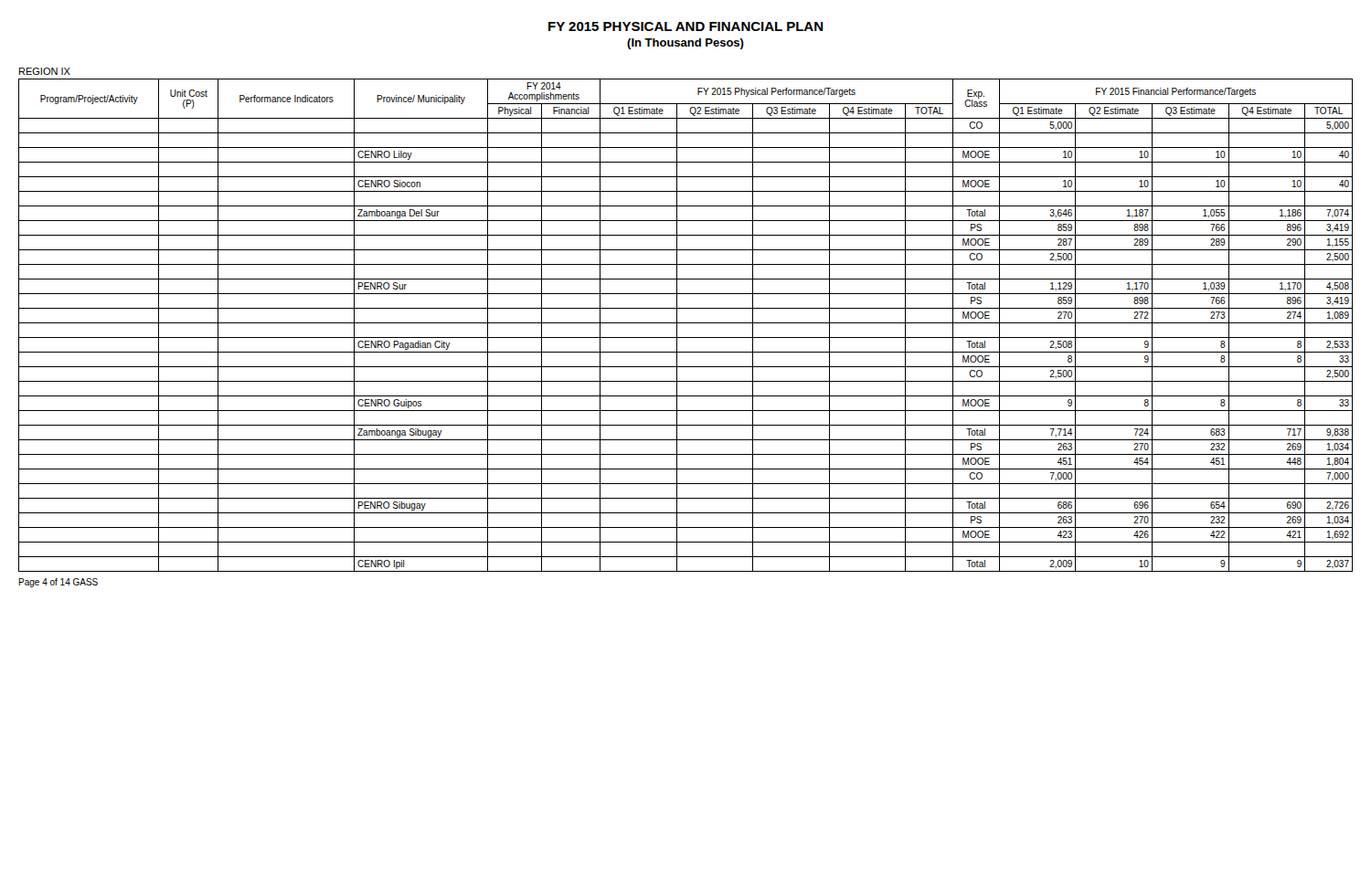FY 2015 PHYSICAL AND FINANCIAL PLAN
(In Thousand Pesos)
REGION IX
| Program/Project/Activity | Unit Cost (P) | Performance Indicators | Province/ Municipality | FY 2014 Accomplishments | FY 2015 Physical Performance/Targets | Exp. Class | FY 2015 Financial Performance/Targets |
| --- | --- | --- | --- | --- | --- | --- | --- |
| Physical | Financial | Q1 Estimate | Q2 Estimate | Q3 Estimate | Q4 Estimate | TOTAL | Q1 Estimate | Q2 Estimate | Q3 Estimate | Q4 Estimate | TOTAL |
| | | | | | | | | | | | CO | 5,000 | | | | 5,000 |
| | | | CENRO Liloy | | | | | | | | MOOE | 10 | 10 | 10 | 10 | 40 |
| | | | CENRO Siocon | | | | | | | | MOOE | 10 | 10 | 10 | 10 | 40 |
| | | | Zamboanga Del Sur | | | | | | | | Total | 3,646 | 1,187 | 1,055 | 1,186 | 7,074 |
| | | | | | | | | | | | PS | 859 | 898 | 766 | 896 | 3,419 |
| | | | | | | | | | | | MOOE | 287 | 289 | 289 | 290 | 1,155 |
| | | | | | | | | | | | CO | 2,500 | | | | 2,500 |
| | | | PENRO Sur | | | | | | | | Total | 1,129 | 1,170 | 1,039 | 1,170 | 4,508 |
| | | | | | | | | | | | PS | 859 | 898 | 766 | 896 | 3,419 |
| | | | | | | | | | | | MOOE | 270 | 272 | 273 | 274 | 1,089 |
| | | | CENRO Pagadian City | | | | | | | | Total | 2,508 | 9 | 8 | 8 | 2,533 |
| | | | | | | | | | | | MOOE | 8 | 9 | 8 | 8 | 33 |
| | | | | | | | | | | | CO | 2,500 | | | | 2,500 |
| | | | CENRO Guipos | | | | | | | | MOOE | 9 | 8 | 8 | 8 | 33 |
| | | | Zamboanga Sibugay | | | | | | | | Total | 7,714 | 724 | 683 | 717 | 9,838 |
| | | | | | | | | | | | PS | 263 | 270 | 232 | 269 | 1,034 |
| | | | | | | | | | | | MOOE | 451 | 454 | 451 | 448 | 1,804 |
| | | | | | | | | | | | CO | 7,000 | | | | 7,000 |
| | | | PENRO Sibugay | | | | | | | | Total | 686 | 696 | 654 | 690 | 2,726 |
| | | | | | | | | | | | PS | 263 | 270 | 232 | 269 | 1,034 |
| | | | | | | | | | | | MOOE | 423 | 426 | 422 | 421 | 1,692 |
| | | | CENRO Ipil | | | | | | | | Total | 2,009 | 10 | 9 | 9 | 2,037 |
Page 4 of 14 GASS